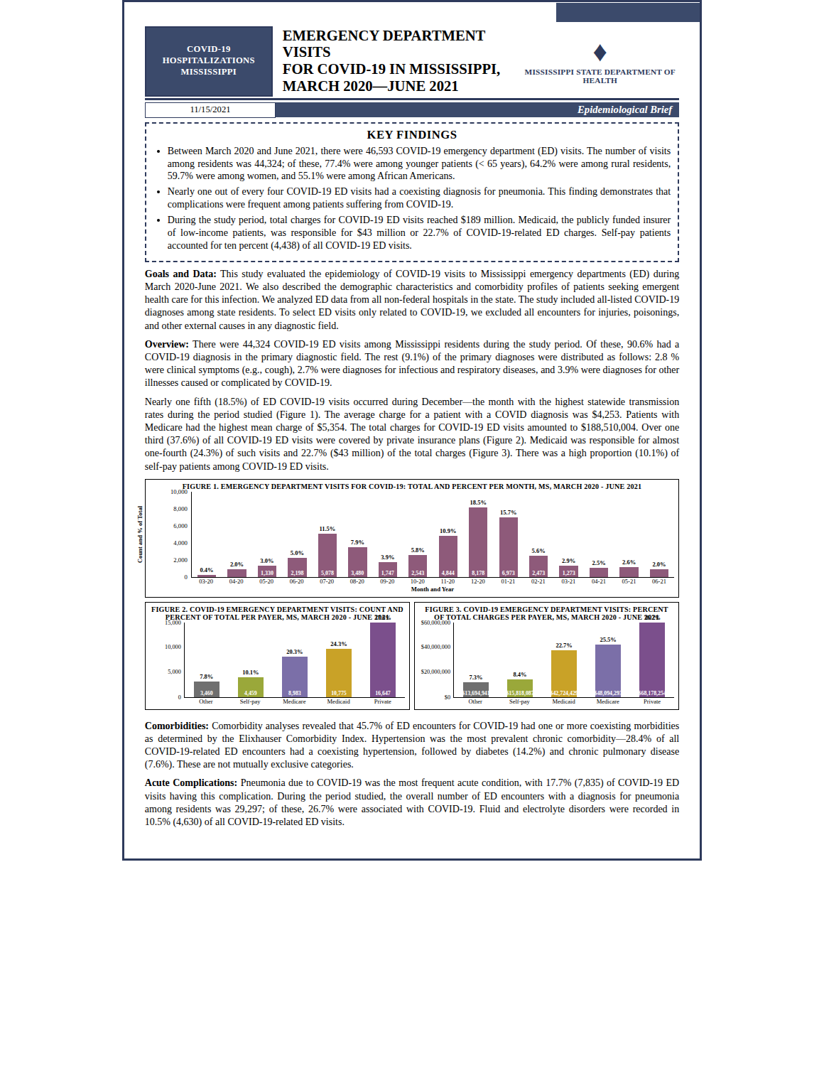| COVID-19 HOSPITALIZATIONS MISSISSIPPI | Emergency Department Visits for COVID-19 in Mississippi, March 2020—June 2021 | ♦ MISSISSIPPI STATE DEPARTMENT OF HEALTH |
| 11/15/2021 | Epidemiological Brief |
KEY FINDINGS
Between March 2020 and June 2021, there were 46,593 COVID-19 emergency department (ED) visits. The number of visits among residents was 44,324; of these, 77.4% were among younger patients (< 65 years), 64.2% were among rural residents, 59.7% were among women, and 55.1% were among African Americans.
Nearly one out of every four COVID-19 ED visits had a coexisting diagnosis for pneumonia. This finding demonstrates that complications were frequent among patients suffering from COVID-19.
During the study period, total charges for COVID-19 ED visits reached $189 million. Medicaid, the publicly funded insurer of low-income patients, was responsible for $43 million or 22.7% of COVID-19-related ED charges. Self-pay patients accounted for ten percent (4,438) of all COVID-19 ED visits.
Goals and Data: This study evaluated the epidemiology of COVID-19 visits to Mississippi emergency departments (ED) during March 2020-June 2021. We also described the demographic characteristics and comorbidity profiles of patients seeking emergent health care for this infection. We analyzed ED data from all non-federal hospitals in the state. The study included all-listed COVID-19 diagnoses among state residents. To select ED visits only related to COVID-19, we excluded all encounters for injuries, poisonings, and other external causes in any diagnostic field.
Overview: There were 44,324 COVID-19 ED visits among Mississippi residents during the study period. Of these, 90.6% had a COVID-19 diagnosis in the primary diagnostic field. The rest (9.1%) of the primary diagnoses were distributed as follows: 2.8 % were clinical symptoms (e.g., cough), 2.7% were diagnoses for infectious and respiratory diseases, and 3.9% were diagnoses for other illnesses caused or complicated by COVID-19.
Nearly one fifth (18.5%) of ED COVID-19 visits occurred during December—the month with the highest statewide transmission rates during the period studied (Figure 1). The average charge for a patient with a COVID diagnosis was $4,253. Patients with Medicare had the highest mean charge of $5,354. The total charges for COVID-19 ED visits amounted to $188,510,004. Over one third (37.6%) of all COVID-19 ED visits were covered by private insurance plans (Figure 2). Medicaid was responsible for almost one-fourth (24.3%) of such visits and 22.7% ($43 million) of the total charges (Figure 3). There was a high proportion (10.1%) of self-pay patients among COVID-19 ED visits.
FIGURE 1. EMERGENCY DEPARTMENT VISITS FOR COVID-19: TOTAL AND PERCENT PER MONTH, MS, MARCH 2020 - JUNE 2021
10,000
8,000
6,000
4,000
2,000
0
Count and % of Total
0.4%
2.0%
3.0% 1,330
5.0% 2,198
11.5% 5,078
7.9% 3,480
3.9% 1,747
5.8% 2,543
10.9% 4,844
18.5% 8,178
15.7% 6,973
5.6% 2,473
2.9% 1,273
2.5%
2.6%
2.0%
03-20
04-20
05-20
06-20
07-20
08-20
09-20
10-20
11-20
12-20
01-21
02-21
03-21
04-21
05-21
06-21
Month and Year
FIGURE 2. COVID-19 EMERGENCY DEPARTMENT VISITS: COUNT AND PERCENT OF TOTAL PER PAYER, MS, MARCH 2020 - JUNE 2021
15,000
10,000
5,000
0
7.8% 3,460
10.1% 4,459
20.3% 8,983
24.3% 10,775
37.6% 16,647
Other
Self-pay
Medicare
Medicaid
Private
FIGURE 3. COVID-19 EMERGENCY DEPARTMENT VISITS: PERCENT OF TOTAL CHARGES PER PAYER, MS, MARCH 2020 - JUNE 2021
$60,000,000
$40,000,000
$20,000,000
$0
7.3%$13,694,941
8.4%$15,818,087
22.7%$42,724,429
25.5%$48,094,293
36.2%$68,178,254
Other
Self-pay
Medicaid
Medicare
Private
Comorbidities: Comorbidity analyses revealed that 45.7% of ED encounters for COVID-19 had one or more coexisting morbidities as determined by the Elixhauser Comorbidity Index. Hypertension was the most prevalent chronic comorbidity—28.4% of all COVID-19-related ED encounters had a coexisting hypertension, followed by diabetes (14.2%) and chronic pulmonary disease (7.6%). These are not mutually exclusive categories.
Acute Complications: Pneumonia due to COVID-19 was the most frequent acute condition, with 17.7% (7,835) of COVID-19 ED visits having this complication. During the period studied, the overall number of ED encounters with a diagnosis for pneumonia among residents was 29,297; of these, 26.7% were associated with COVID-19. Fluid and electrolyte disorders were recorded in 10.5% (4,630) of all COVID-19-related ED visits.